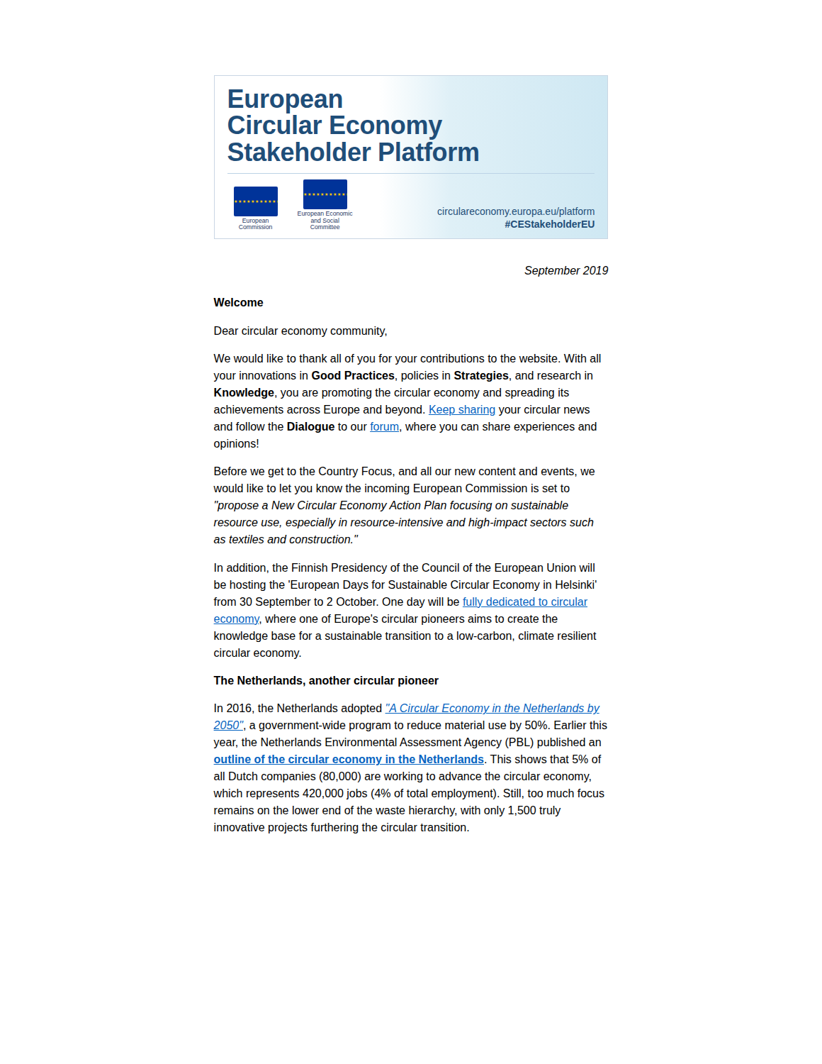European Circular Economy Stakeholder Platform
European Commission
European Economic and Social Committee
circulareconomy.europa.eu/platform
#CEStakeholderEU
September 2019
Welcome
Dear circular economy community,
We would like to thank all of you for your contributions to the website. With all your innovations in Good Practices, policies in Strategies, and research in Knowledge, you are promoting the circular economy and spreading its achievements across Europe and beyond. Keep sharing your circular news and follow the Dialogue to our forum, where you can share experiences and opinions!
Before we get to the Country Focus, and all our new content and events, we would like to let you know the incoming European Commission is set to "propose a New Circular Economy Action Plan focusing on sustainable resource use, especially in resource-intensive and high-impact sectors such as textiles and construction."
In addition, the Finnish Presidency of the Council of the European Union will be hosting the 'European Days for Sustainable Circular Economy in Helsinki' from 30 September to 2 October. One day will be fully dedicated to circular economy, where one of Europe's circular pioneers aims to create the knowledge base for a sustainable transition to a low-carbon, climate resilient circular economy.
The Netherlands, another circular pioneer
In 2016, the Netherlands adopted "A Circular Economy in the Netherlands by 2050", a government-wide program to reduce material use by 50%. Earlier this year, the Netherlands Environmental Assessment Agency (PBL) published an outline of the circular economy in the Netherlands. This shows that 5% of all Dutch companies (80,000) are working to advance the circular economy, which represents 420,000 jobs (4% of total employment). Still, too much focus remains on the lower end of the waste hierarchy, with only 1,500 truly innovative projects furthering the circular transition.